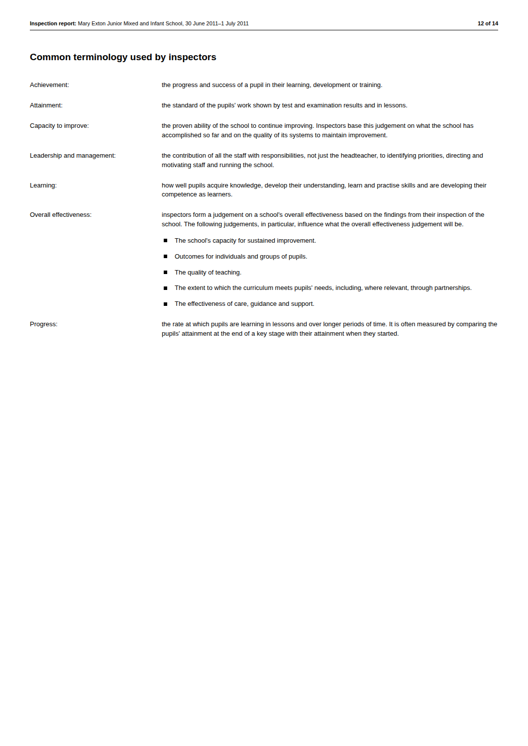Inspection report: Mary Exton Junior Mixed and Infant School, 30 June 2011–1 July 2011 12 of 14
Common terminology used by inspectors
Achievement:
the progress and success of a pupil in their learning, development or training.
Attainment:
the standard of the pupils' work shown by test and examination results and in lessons.
Capacity to improve:
the proven ability of the school to continue improving. Inspectors base this judgement on what the school has accomplished so far and on the quality of its systems to maintain improvement.
Leadership and management:
the contribution of all the staff with responsibilities, not just the headteacher, to identifying priorities, directing and motivating staff and running the school.
Learning:
how well pupils acquire knowledge, develop their understanding, learn and practise skills and are developing their competence as learners.
Overall effectiveness:
inspectors form a judgement on a school's overall effectiveness based on the findings from their inspection of the school. The following judgements, in particular, influence what the overall effectiveness judgement will be.
The school's capacity for sustained improvement.
Outcomes for individuals and groups of pupils.
The quality of teaching.
The extent to which the curriculum meets pupils' needs, including, where relevant, through partnerships.
The effectiveness of care, guidance and support.
Progress:
the rate at which pupils are learning in lessons and over longer periods of time. It is often measured by comparing the pupils' attainment at the end of a key stage with their attainment when they started.